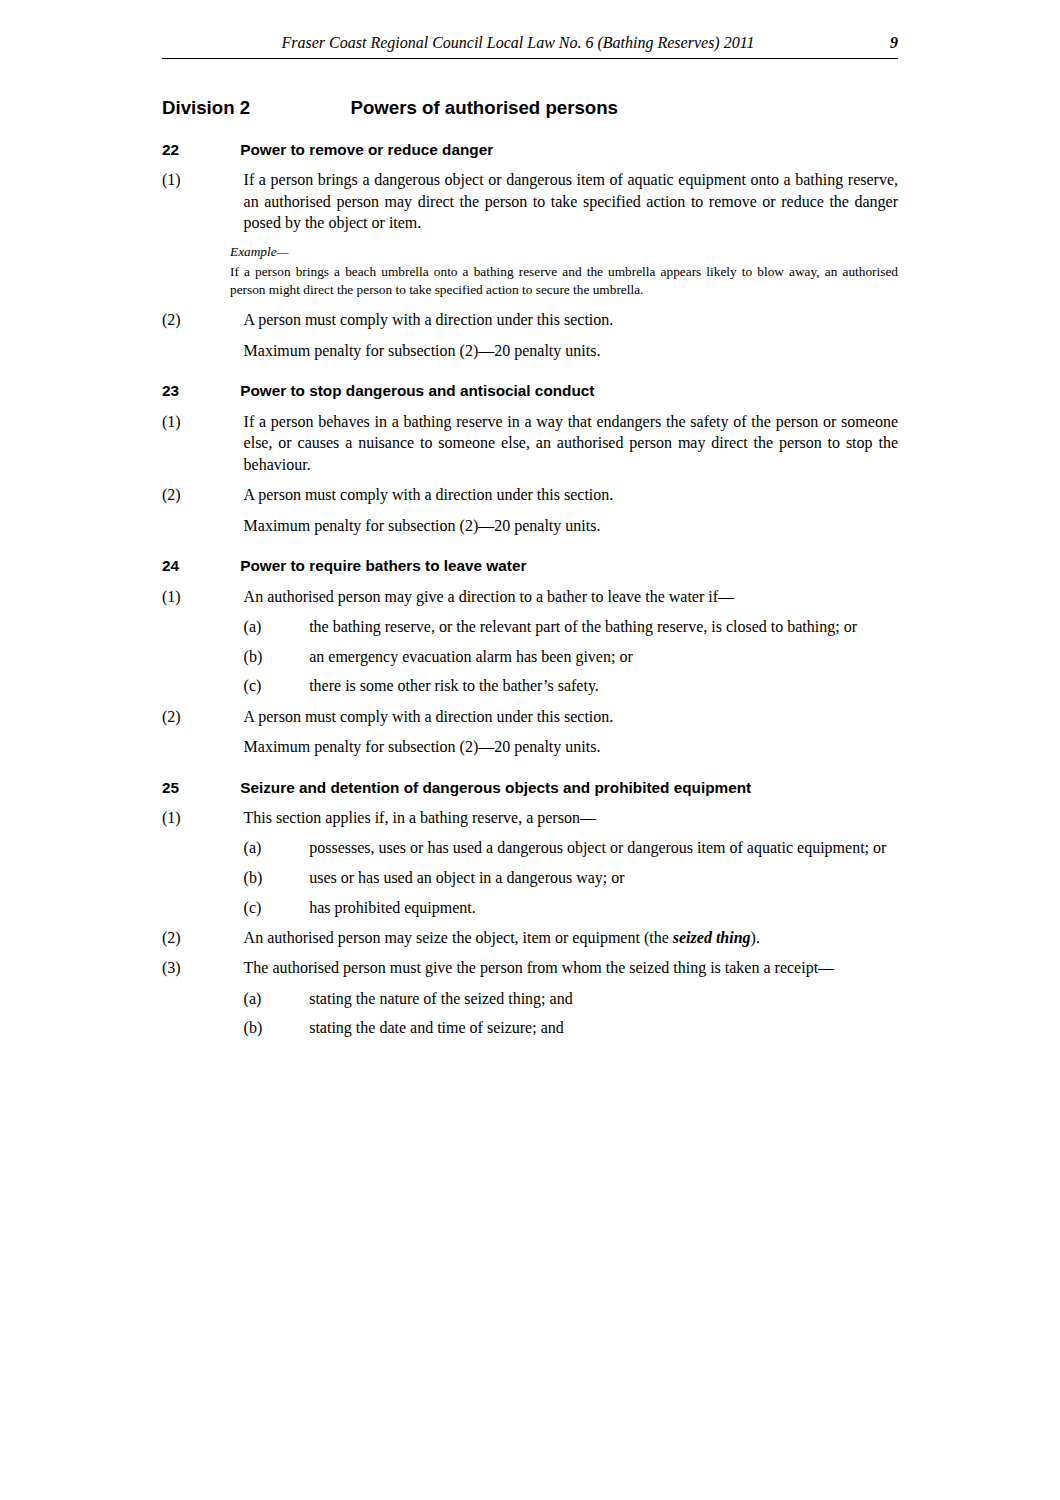Fraser Coast Regional Council Local Law No. 6 (Bathing Reserves) 2011 9
Division 2 Powers of authorised persons
22 Power to remove or reduce danger
(1) If a person brings a dangerous object or dangerous item of aquatic equipment onto a bathing reserve, an authorised person may direct the person to take specified action to remove or reduce the danger posed by the object or item.
Example— If a person brings a beach umbrella onto a bathing reserve and the umbrella appears likely to blow away, an authorised person might direct the person to take specified action to secure the umbrella.
(2) A person must comply with a direction under this section.
Maximum penalty for subsection (2)—20 penalty units.
23 Power to stop dangerous and antisocial conduct
(1) If a person behaves in a bathing reserve in a way that endangers the safety of the person or someone else, or causes a nuisance to someone else, an authorised person may direct the person to stop the behaviour.
(2) A person must comply with a direction under this section.
Maximum penalty for subsection (2)—20 penalty units.
24 Power to require bathers to leave water
(1) An authorised person may give a direction to a bather to leave the water if—
(a) the bathing reserve, or the relevant part of the bathing reserve, is closed to bathing; or
(b) an emergency evacuation alarm has been given; or
(c) there is some other risk to the bather’s safety.
(2) A person must comply with a direction under this section.
Maximum penalty for subsection (2)—20 penalty units.
25 Seizure and detention of dangerous objects and prohibited equipment
(1) This section applies if, in a bathing reserve, a person—
(a) possesses, uses or has used a dangerous object or dangerous item of aquatic equipment; or
(b) uses or has used an object in a dangerous way; or
(c) has prohibited equipment.
(2) An authorised person may seize the object, item or equipment (the seized thing).
(3) The authorised person must give the person from whom the seized thing is taken a receipt—
(a) stating the nature of the seized thing; and
(b) stating the date and time of seizure; and